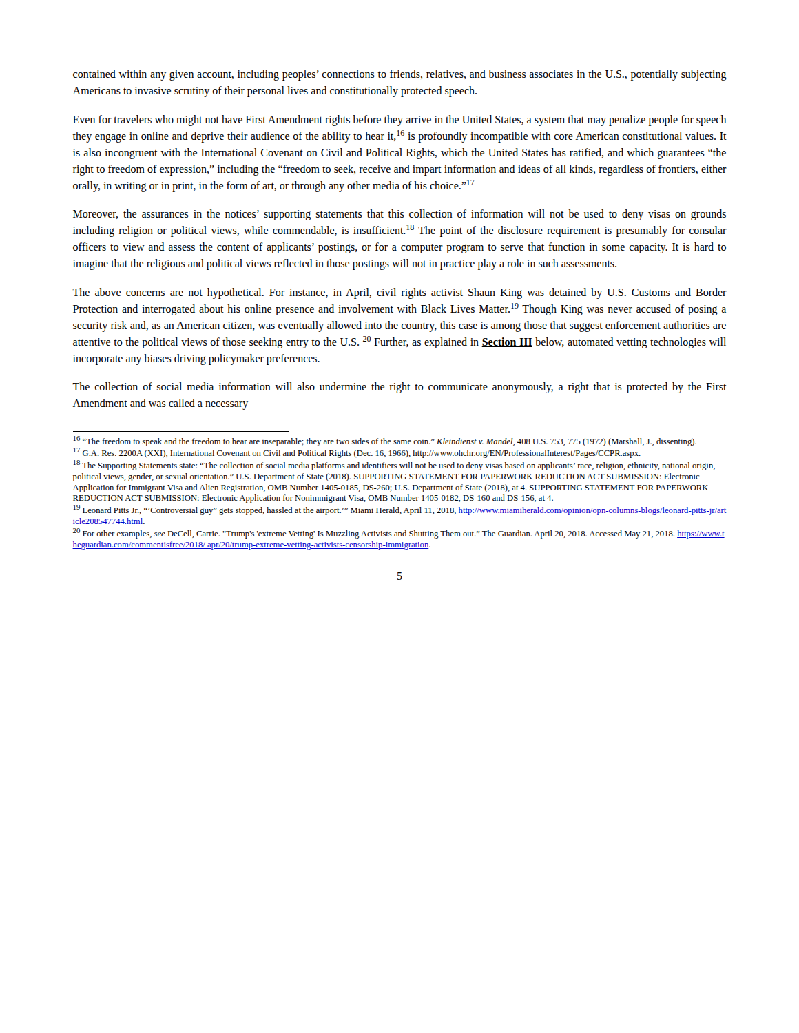contained within any given account, including peoples’ connections to friends, relatives, and business associates in the U.S., potentially subjecting Americans to invasive scrutiny of their personal lives and constitutionally protected speech.
Even for travelers who might not have First Amendment rights before they arrive in the United States, a system that may penalize people for speech they engage in online and deprive their audience of the ability to hear it,16 is profoundly incompatible with core American constitutional values. It is also incongruent with the International Covenant on Civil and Political Rights, which the United States has ratified, and which guarantees “the right to freedom of expression,” including the “freedom to seek, receive and impart information and ideas of all kinds, regardless of frontiers, either orally, in writing or in print, in the form of art, or through any other media of his choice.”17
Moreover, the assurances in the notices’ supporting statements that this collection of information will not be used to deny visas on grounds including religion or political views, while commendable, is insufficient.18 The point of the disclosure requirement is presumably for consular officers to view and assess the content of applicants’ postings, or for a computer program to serve that function in some capacity. It is hard to imagine that the religious and political views reflected in those postings will not in practice play a role in such assessments.
The above concerns are not hypothetical. For instance, in April, civil rights activist Shaun King was detained by U.S. Customs and Border Protection and interrogated about his online presence and involvement with Black Lives Matter.19 Though King was never accused of posing a security risk and, as an American citizen, was eventually allowed into the country, this case is among those that suggest enforcement authorities are attentive to the political views of those seeking entry to the U.S. 20 Further, as explained in Section III below, automated vetting technologies will incorporate any biases driving policymaker preferences.
The collection of social media information will also undermine the right to communicate anonymously, a right that is protected by the First Amendment and was called a necessary
16 “The freedom to speak and the freedom to hear are inseparable; they are two sides of the same coin.” Kleindienst v. Mandel, 408 U.S. 753, 775 (1972) (Marshall, J., dissenting).
17 G.A. Res. 2200A (XXI), International Covenant on Civil and Political Rights (Dec. 16, 1966), http://www.ohchr.org/EN/ProfessionalInterest/Pages/CCPR.aspx.
18 The Supporting Statements state: “The collection of social media platforms and identifiers will not be used to deny visas based on applicants’ race, religion, ethnicity, national origin, political views, gender, or sexual orientation.” U.S. Department of State (2018). SUPPORTING STATEMENT FOR PAPERWORK REDUCTION ACT SUBMISSION: Electronic Application for Immigrant Visa and Alien Registration, OMB Number 1405-0185, DS-260; U.S. Department of State (2018), at 4. SUPPORTING STATEMENT FOR PAPERWORK REDUCTION ACT SUBMISSION: Electronic Application for Nonimmigrant Visa, OMB Number 1405-0182, DS-160 and DS-156, at 4.
19 Leonard Pitts Jr., “’Controversial guy” gets stopped, hassled at the airport.’” Miami Herald, April 11, 2018, http://www.miamiherald.com/opinion/opn-columns-blogs/leonard-pitts-jr/article208547744.html.
20 For other examples, see DeCell, Carrie. "Trump's 'extreme Vetting' Is Muzzling Activists and Shutting Them out.” The Guardian. April 20, 2018. Accessed May 21, 2018. https://www.theguardian.com/commentisfree/2018/ apr/20/trump-extreme-vetting-activists-censorship-immigration.
5